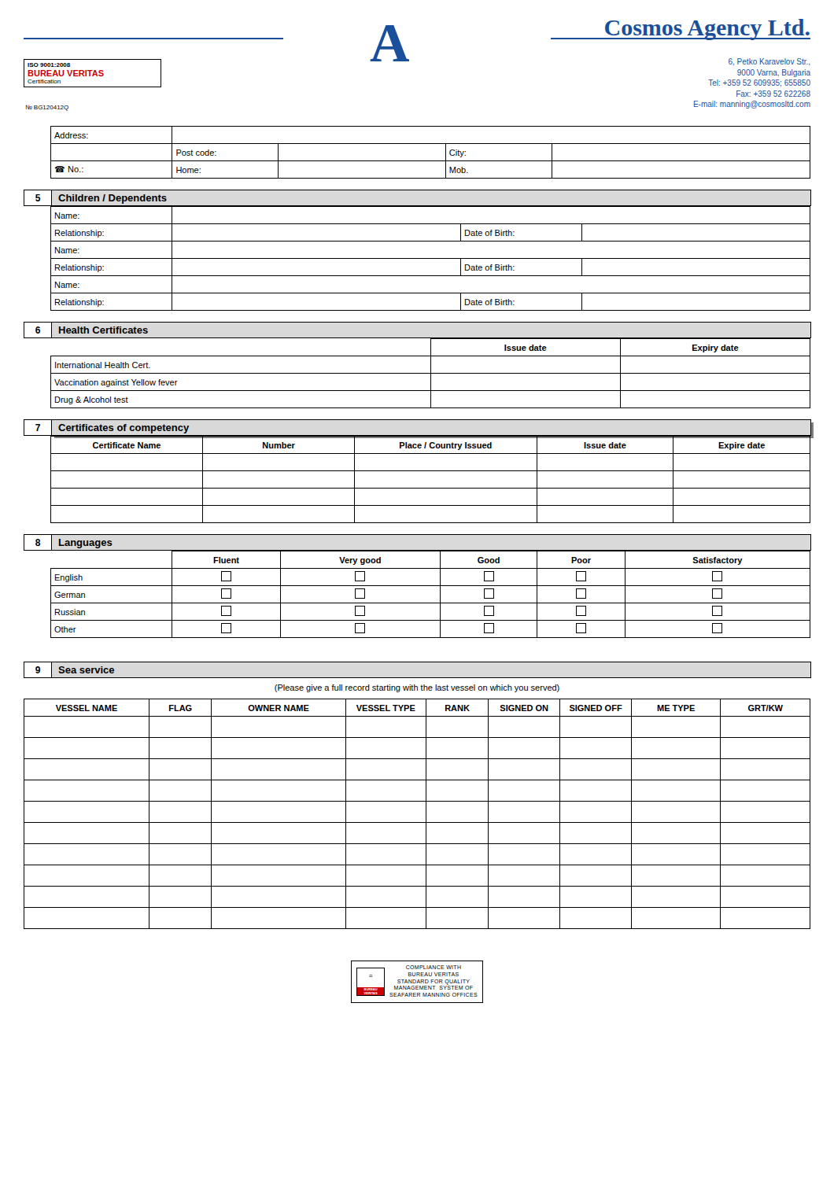ISO 9001:2008
BUREAU VERITAS
Certification
№ BG120412Q
A
Cosmos Agency Ltd.
6, Petko Karavelov Str.,
9000 Varna, Bulgaria
Tel: +359 52 609935; 655850
Fax: +359 52 622268
E-mail: manning@cosmosltd.com
| Address: | |
| | Post code: | | City: | |
| ☎ No.: | Home: | | Mob. | |
5
Children / Dependents
| Name: | |
| Relationship: | | Date of Birth: | |
| Name: | |
| Relationship: | | Date of Birth: | |
| Name: | |
| Relationship: | | Date of Birth: | |
6
Health Certificates
| | Issue date | Expiry date |
| International Health Cert. | | |
| Vaccination against Yellow fever | | |
| Drug & Alcohol test | | |
7
Certificates of competency
| Certificate Name | Number | Place / Country Issued | Issue date | Expire date |
8
Languages
| | Fluent | Very good | Good | Poor | Satisfactory |
| English | | | | | |
| German | | | | | |
| Russian | | | | | |
| Other | | | | | |
9
Sea service
(Please give a full record starting with the last vessel on which you served)
| VESSEL NAME | FLAG | OWNER NAME | VESSEL TYPE | RANK | SIGNED ON | SIGNED OFF | ME TYPE | GRT/KW |
⚖
BUREAU
VERITAS
COMPLIANCE WITH
BUREAU VERITAS
STANDARD FOR QUALITY
MANAGEMENT SYSTEM OF
SEAFARER MANNING OFFICES